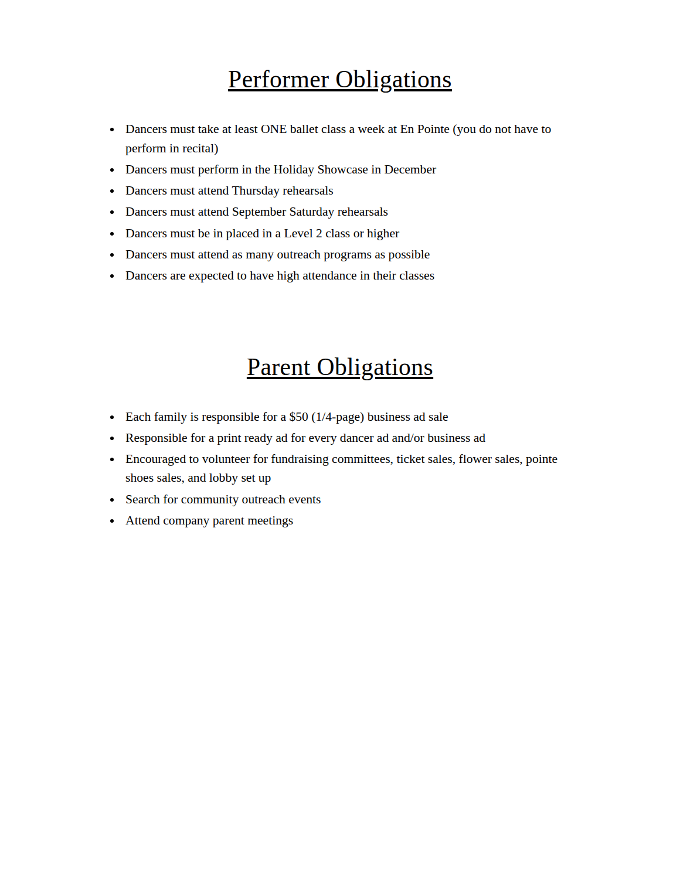Performer Obligations
Dancers must take at least ONE ballet class a week at En Pointe (you do not have to perform in recital)
Dancers must perform in the Holiday Showcase in December
Dancers must attend Thursday rehearsals
Dancers must attend September Saturday rehearsals
Dancers must be in placed in a Level 2 class or higher
Dancers must attend as many outreach programs as possible
Dancers are expected to have high attendance in their classes
Parent Obligations
Each family is responsible for a $50 (1/4-page) business ad sale
Responsible for a print ready ad for every dancer ad and/or business ad
Encouraged to volunteer for fundraising committees, ticket sales, flower sales, pointe shoes sales, and lobby set up
Search for community outreach events
Attend company parent meetings